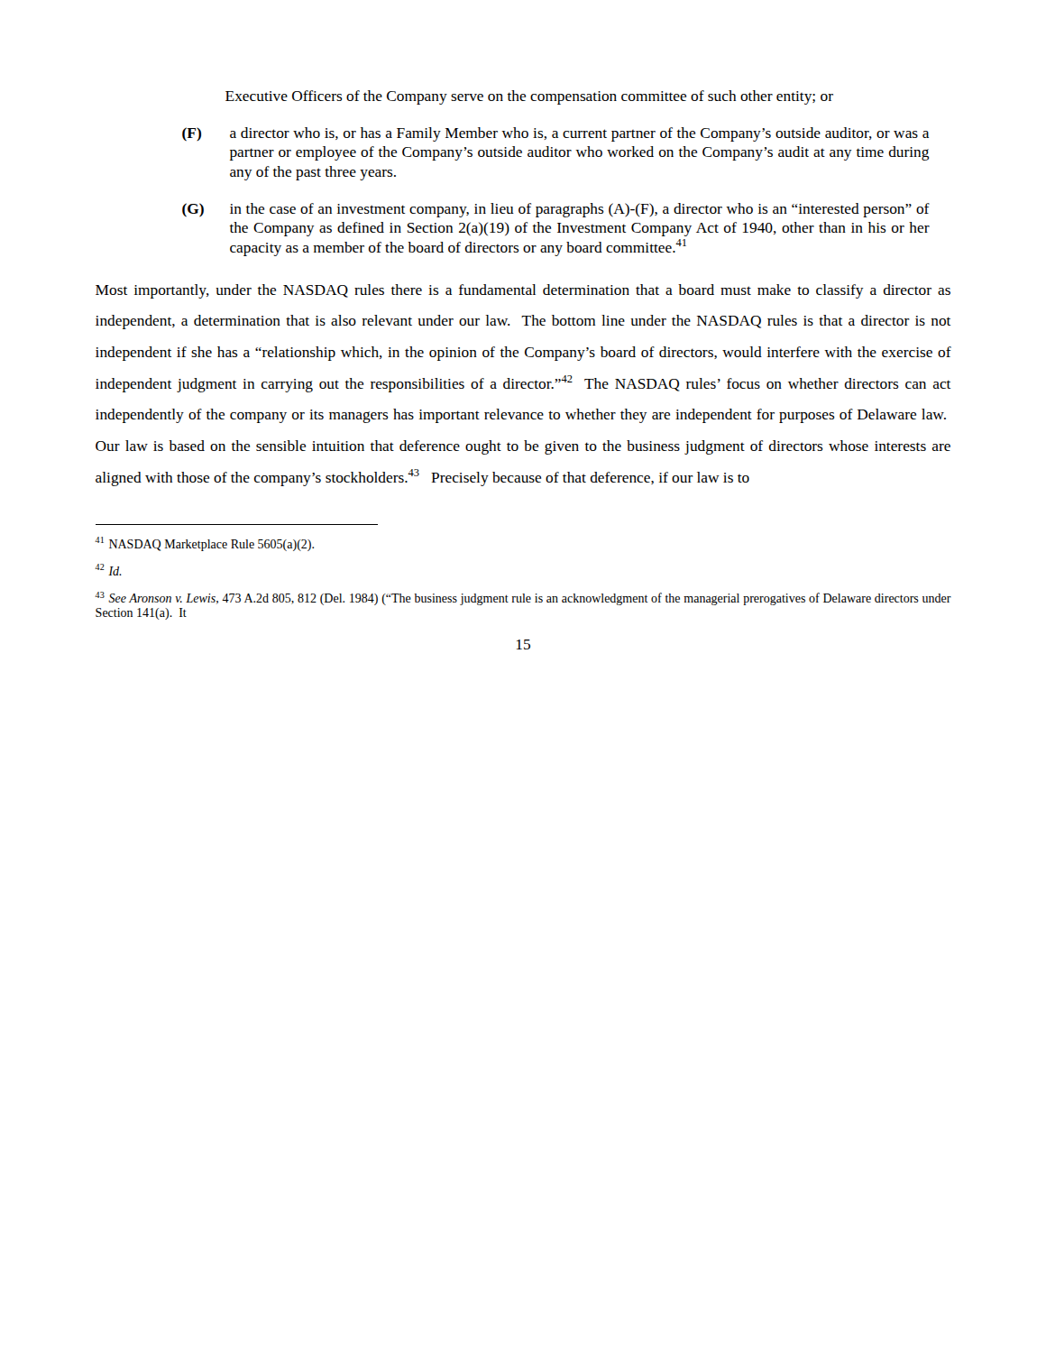Executive Officers of the Company serve on the compensation committee of such other entity; or
(F)
a director who is, or has a Family Member who is, a current partner of the Company’s outside auditor, or was a partner or employee of the Company’s outside auditor who worked on the Company’s audit at any time during any of the past three years.
(G)
in the case of an investment company, in lieu of paragraphs (A)-(F), a director who is an “interested person” of the Company as defined in Section 2(a)(19) of the Investment Company Act of 1940, other than in his or her capacity as a member of the board of directors or any board committee.41
Most importantly, under the NASDAQ rules there is a fundamental determination that a board must make to classify a director as independent, a determination that is also relevant under our law. The bottom line under the NASDAQ rules is that a director is not independent if she has a “relationship which, in the opinion of the Company’s board of directors, would interfere with the exercise of independent judgment in carrying out the responsibilities of a director.”42 The NASDAQ rules’ focus on whether directors can act independently of the company or its managers has important relevance to whether they are independent for purposes of Delaware law. Our law is based on the sensible intuition that deference ought to be given to the business judgment of directors whose interests are aligned with those of the company’s stockholders.43 Precisely because of that deference, if our law is to
41 NASDAQ Marketplace Rule 5605(a)(2).
42 Id.
43 See Aronson v. Lewis, 473 A.2d 805, 812 (Del. 1984) (“The business judgment rule is an acknowledgment of the managerial prerogatives of Delaware directors under Section 141(a). It
15